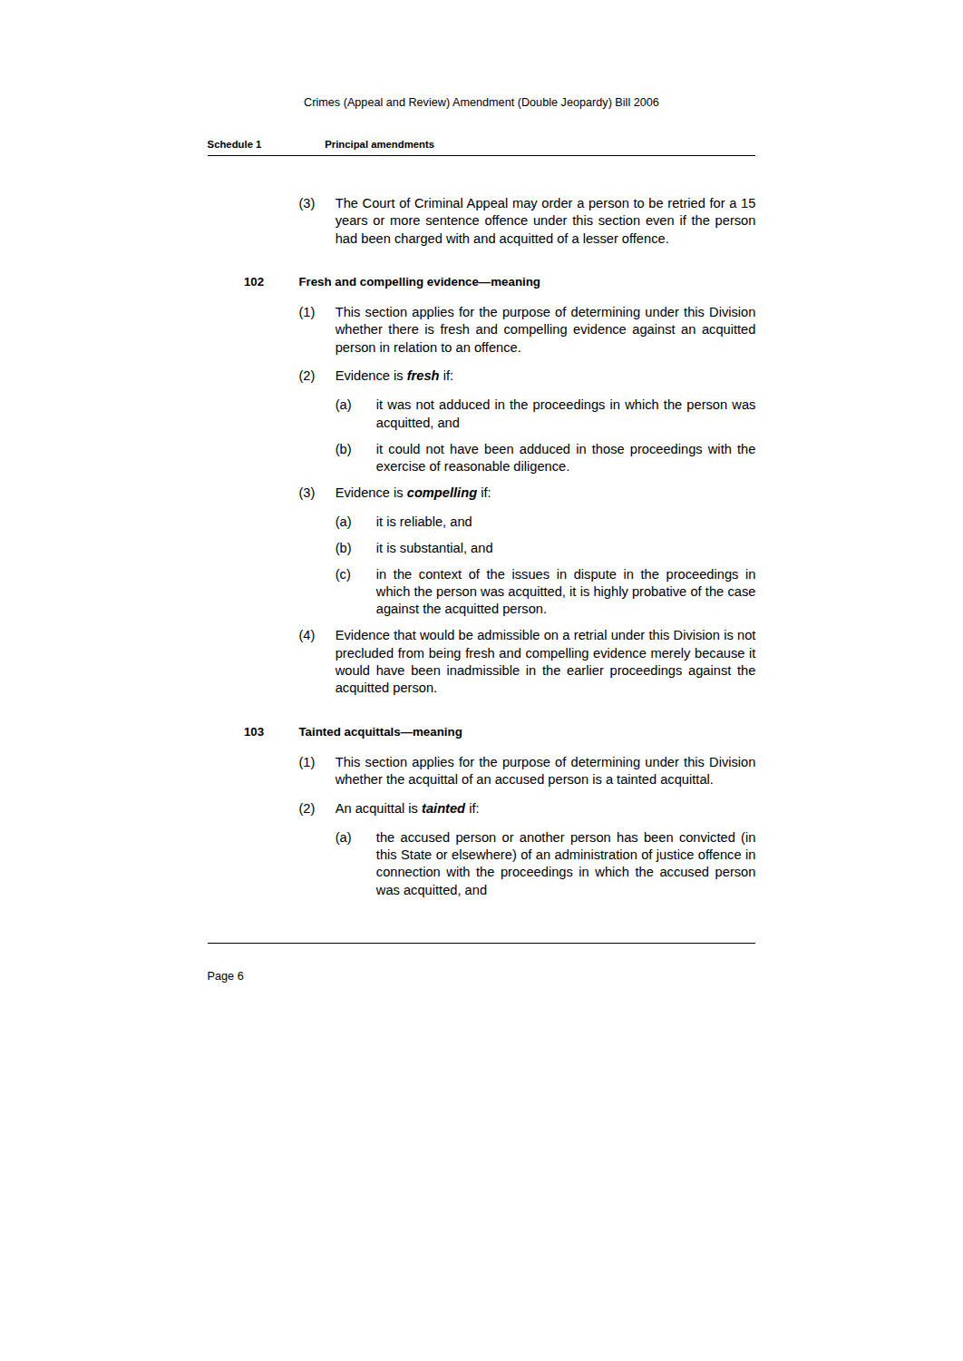Crimes (Appeal and Review) Amendment (Double Jeopardy) Bill 2006
Schedule 1
Principal amendments
(3)
The Court of Criminal Appeal may order a person to be retried for a 15 years or more sentence offence under this section even if the person had been charged with and acquitted of a lesser offence.
102
Fresh and compelling evidence—meaning
(1)
This section applies for the purpose of determining under this Division whether there is fresh and compelling evidence against an acquitted person in relation to an offence.
(2)
Evidence is fresh if:
(a)
it was not adduced in the proceedings in which the person was acquitted, and
(b)
it could not have been adduced in those proceedings with the exercise of reasonable diligence.
(3)
Evidence is compelling if:
(a)
it is reliable, and
(b)
it is substantial, and
(c)
in the context of the issues in dispute in the proceedings in which the person was acquitted, it is highly probative of the case against the acquitted person.
(4)
Evidence that would be admissible on a retrial under this Division is not precluded from being fresh and compelling evidence merely because it would have been inadmissible in the earlier proceedings against the acquitted person.
103
Tainted acquittals—meaning
(1)
This section applies for the purpose of determining under this Division whether the acquittal of an accused person is a tainted acquittal.
(2)
An acquittal is tainted if:
(a)
the accused person or another person has been convicted (in this State or elsewhere) of an administration of justice offence in connection with the proceedings in which the accused person was acquitted, and
Page 6